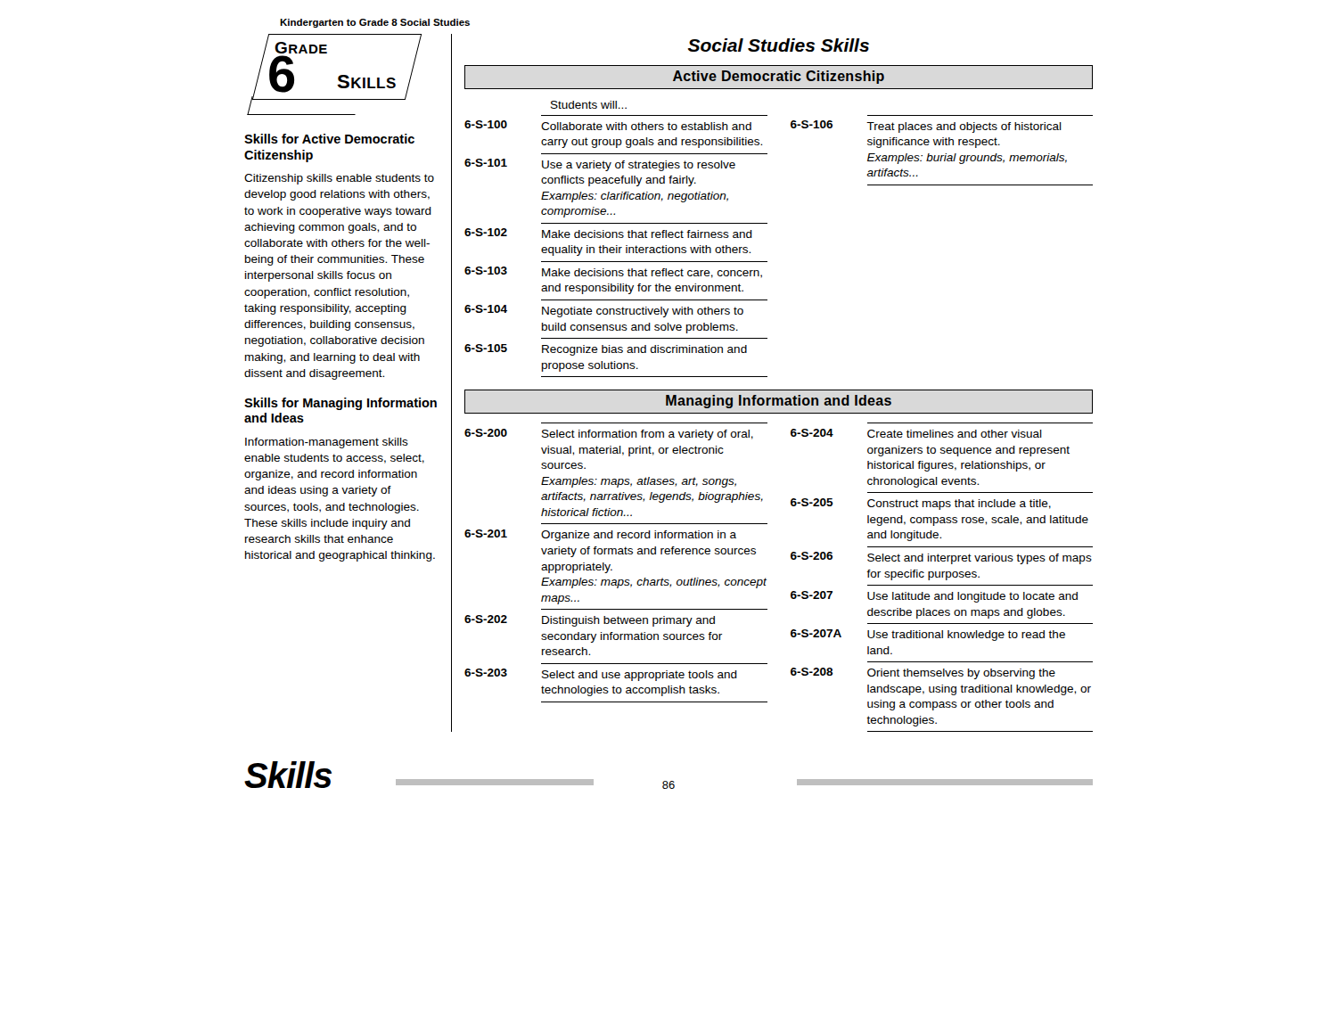Kindergarten to Grade 8 Social Studies
GRADE
6
SKILLS
Skills for Active Democratic Citizenship
Citizenship skills enable students to develop good relations with others, to work in cooperative ways toward achieving common goals, and to collaborate with others for the well-being of their communities. These interpersonal skills focus on cooperation, conflict resolution, taking responsibility, accepting differences, building consensus, negotiation, collaborative decision making, and learning to deal with dissent and disagreement.
Skills for Managing Information and Ideas
Information-management skills enable students to access, select, organize, and record information and ideas using a variety of sources, tools, and technologies. These skills include inquiry and research skills that enhance historical and geographical thinking.
Social Studies Skills
Active Democratic Citizenship
Students will...
| 6-S-100 | Collaborate with others to establish and carry out group goals and responsibilities. |
| 6-S-101 | Use a variety of strategies to resolve conflicts peacefully and fairly. Examples: clarification, negotiation, compromise... |
| 6-S-102 | Make decisions that reflect fairness and equality in their interactions with others. |
| 6-S-103 | Make decisions that reflect care, concern, and responsibility for the environment. |
| 6-S-104 | Negotiate constructively with others to build consensus and solve problems. |
| 6-S-105 | Recognize bias and discrimination and propose solutions. |
| 6-S-106 | Treat places and objects of historical significance with respect. Examples: burial grounds, memorials, artifacts... |
Managing Information and Ideas
| 6-S-200 | Select information from a variety of oral, visual, material, print, or electronic sources. Examples: maps, atlases, art, songs, artifacts, narratives, legends, biographies, historical fiction... |
| 6-S-201 | Organize and record information in a variety of formats and reference sources appropriately. Examples: maps, charts, outlines, concept maps... |
| 6-S-202 | Distinguish between primary and secondary information sources for research. |
| 6-S-203 | Select and use appropriate tools and technologies to accomplish tasks. |
| 6-S-204 | Create timelines and other visual organizers to sequence and represent historical figures, relationships, or chronological events. |
| 6-S-205 | Construct maps that include a title, legend, compass rose, scale, and latitude and longitude. |
| 6-S-206 | Select and interpret various types of maps for specific purposes. |
| 6-S-207 | Use latitude and longitude to locate and describe places on maps and globes. |
| 6-S-207A | Use traditional knowledge to read the land. |
| 6-S-208 | Orient themselves by observing the landscape, using traditional knowledge, or using a compass or other tools and technologies. |
Skills
86